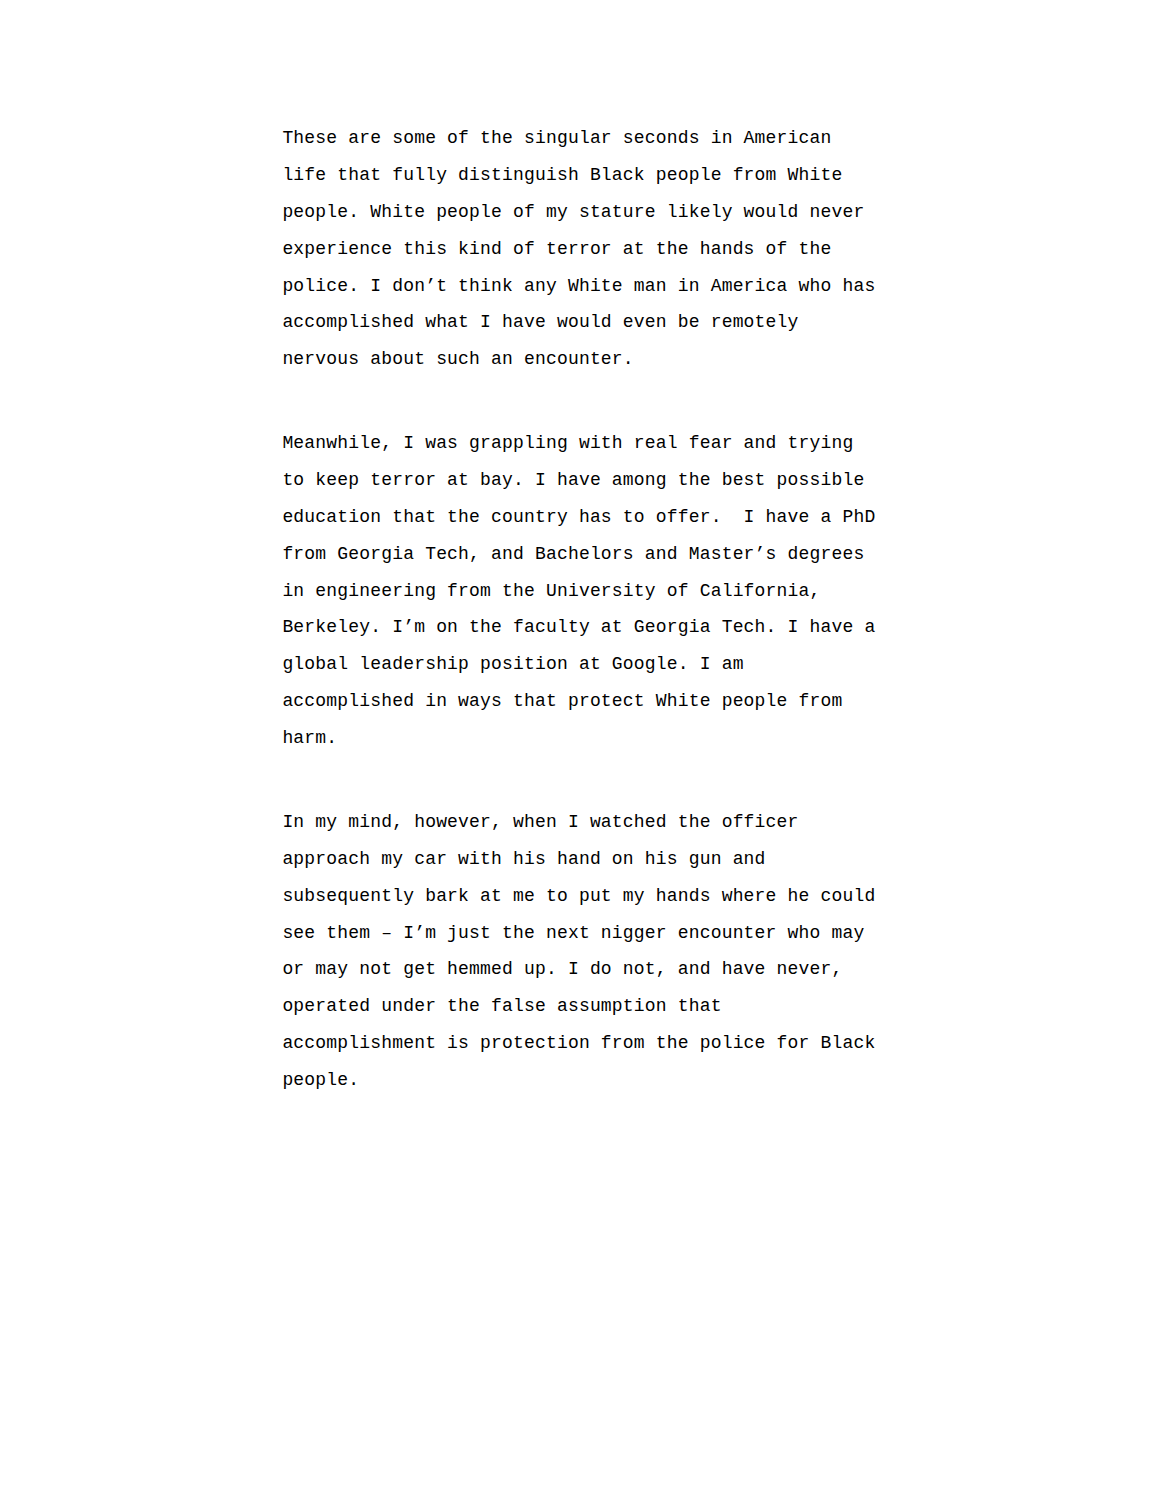These are some of the singular seconds in American life that fully distinguish Black people from White people. White people of my stature likely would never experience this kind of terror at the hands of the police. I don’t think any White man in America who has accomplished what I have would even be remotely nervous about such an encounter.
Meanwhile, I was grappling with real fear and trying to keep terror at bay. I have among the best possible education that the country has to offer. I have a PhD from Georgia Tech, and Bachelors and Master’s degrees in engineering from the University of California, Berkeley. I’m on the faculty at Georgia Tech. I have a global leadership position at Google. I am accomplished in ways that protect White people from harm.
In my mind, however, when I watched the officer approach my car with his hand on his gun and subsequently bark at me to put my hands where he could see them – I’m just the next nigger encounter who may or may not get hemmed up. I do not, and have never, operated under the false assumption that accomplishment is protection from the police for Black people.